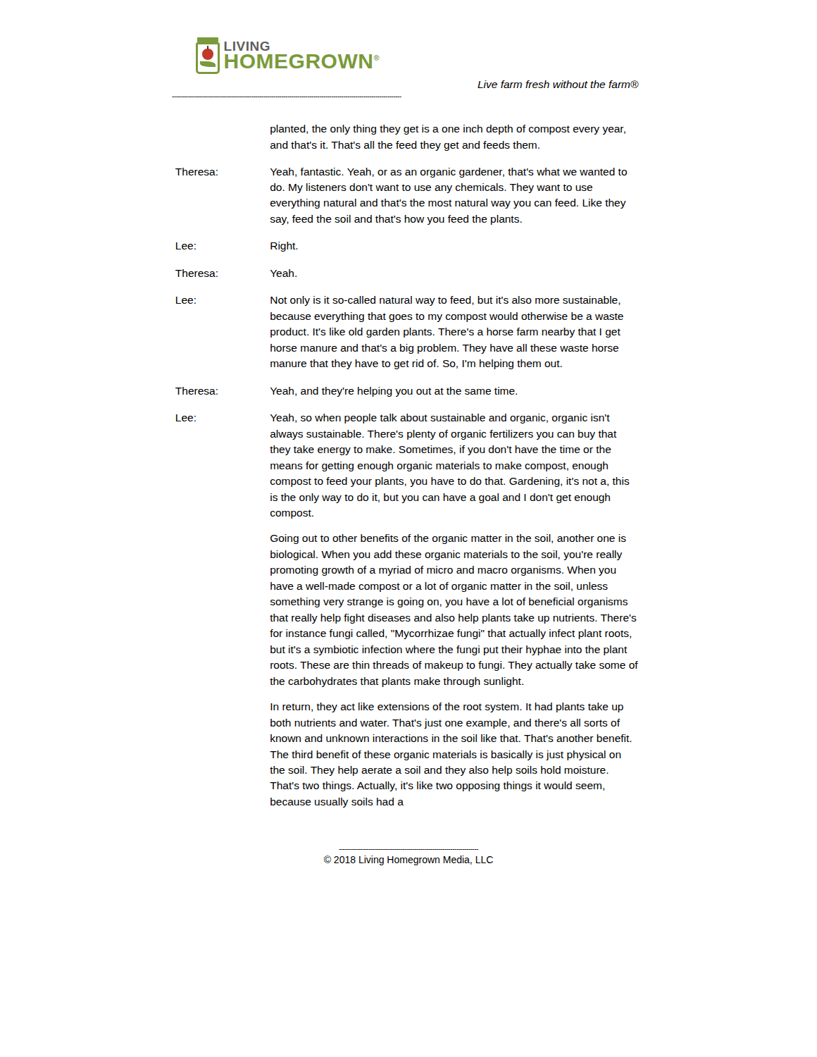LIVING HOMEGROWN®
Live farm fresh without the farm®
-------------------------------------------------------------------------------------------------------------------
planted, the only thing they get is a one inch depth of compost every year, and that's it. That's all the feed they get and feeds them.
Theresa:
Yeah, fantastic. Yeah, or as an organic gardener, that's what we wanted to do. My listeners don't want to use any chemicals. They want to use everything natural and that's the most natural way you can feed. Like they say, feed the soil and that's how you feed the plants.
Lee:
Right.
Theresa:
Yeah.
Lee:
Not only is it so-called natural way to feed, but it's also more sustainable, because everything that goes to my compost would otherwise be a waste product. It's like old garden plants. There's a horse farm nearby that I get horse manure and that's a big problem. They have all these waste horse manure that they have to get rid of. So, I'm helping them out.
Theresa:
Yeah, and they're helping you out at the same time.
Lee:
Yeah, so when people talk about sustainable and organic, organic isn't always sustainable. There's plenty of organic fertilizers you can buy that they take energy to make. Sometimes, if you don't have the time or the means for getting enough organic materials to make compost, enough compost to feed your plants, you have to do that. Gardening, it's not a, this is the only way to do it, but you can have a goal and I don't get enough compost.
Going out to other benefits of the organic matter in the soil, another one is biological. When you add these organic materials to the soil, you're really promoting growth of a myriad of micro and macro organisms. When you have a well-made compost or a lot of organic matter in the soil, unless something very strange is going on, you have a lot of beneficial organisms that really help fight diseases and also help plants take up nutrients. There's for instance fungi called, "Mycorrhizae fungi" that actually infect plant roots, but it's a symbiotic infection where the fungi put their hyphae into the plant roots. These are thin threads of makeup to fungi. They actually take some of the carbohydrates that plants make through sunlight.
In return, they act like extensions of the root system. It had plants take up both nutrients and water. That's just one example, and there's all sorts of known and unknown interactions in the soil like that. That's another benefit. The third benefit of these organic materials is basically is just physical on the soil. They help aerate a soil and they also help soils hold moisture. That's two things. Actually, it's like two opposing things it would seem, because usually soils had a
----------------------------------------------------------------------
© 2018 Living Homegrown Media, LLC